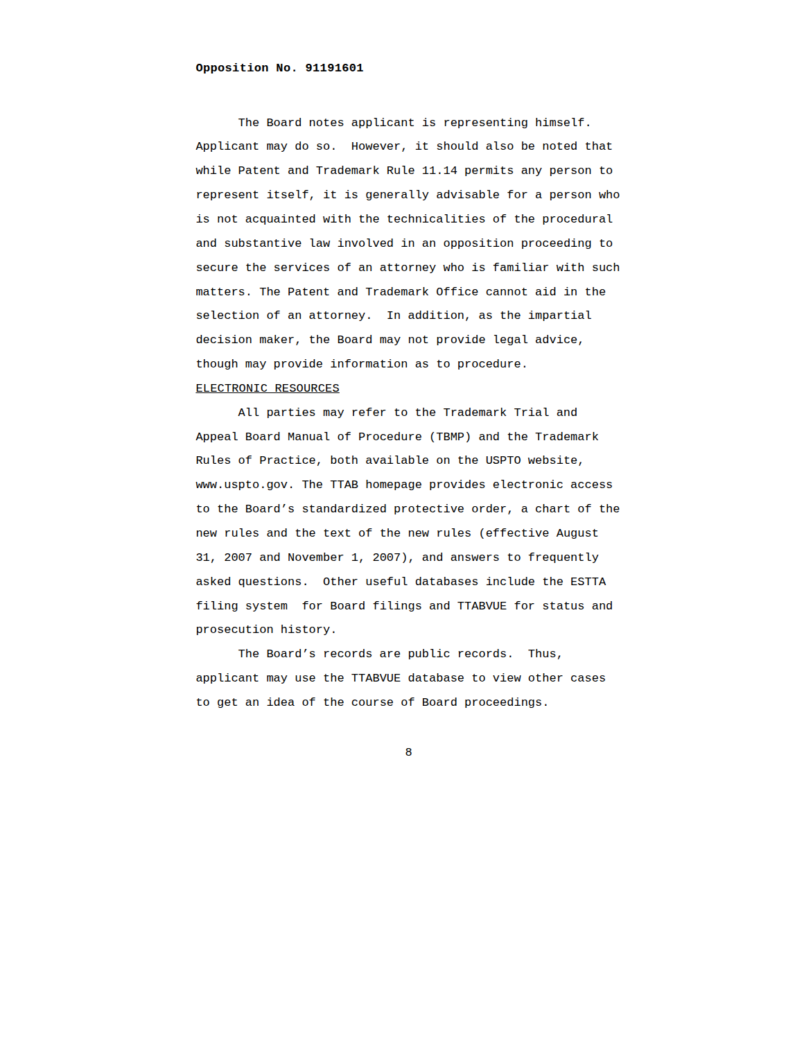Opposition No. 91191601
The Board notes applicant is representing himself. Applicant may do so. However, it should also be noted that while Patent and Trademark Rule 11.14 permits any person to represent itself, it is generally advisable for a person who is not acquainted with the technicalities of the procedural and substantive law involved in an opposition proceeding to secure the services of an attorney who is familiar with such matters. The Patent and Trademark Office cannot aid in the selection of an attorney. In addition, as the impartial decision maker, the Board may not provide legal advice, though may provide information as to procedure.
ELECTRONIC RESOURCES
All parties may refer to the Trademark Trial and Appeal Board Manual of Procedure (TBMP) and the Trademark Rules of Practice, both available on the USPTO website, www.uspto.gov. The TTAB homepage provides electronic access to the Board’s standardized protective order, a chart of the new rules and the text of the new rules (effective August 31, 2007 and November 1, 2007), and answers to frequently asked questions. Other useful databases include the ESTTA filing system for Board filings and TTABVUE for status and prosecution history.
The Board’s records are public records. Thus, applicant may use the TTABVUE database to view other cases to get an idea of the course of Board proceedings.
8